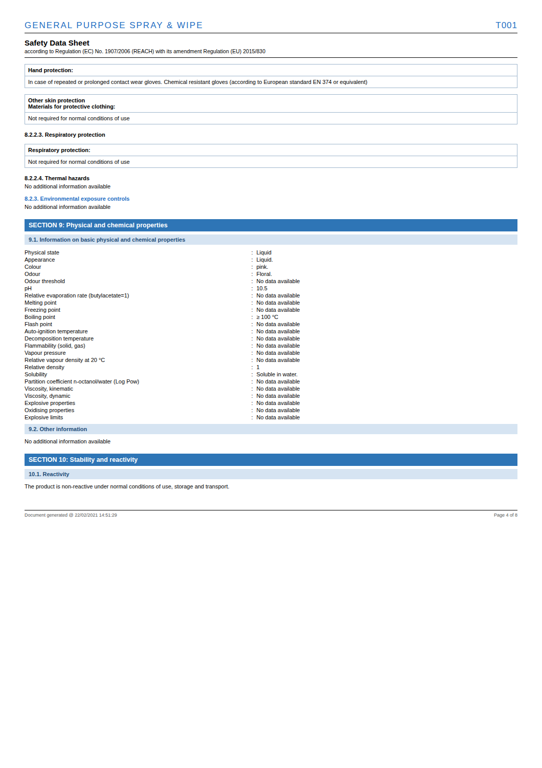GENERAL PURPOSE SPRAY & WIPE
T001
Safety Data Sheet
according to Regulation (EC) No. 1907/2006 (REACH) with its amendment Regulation (EU) 2015/830
Hand protection:
In case of repeated or prolonged contact wear gloves. Chemical resistant gloves (according to European standard EN 374 or equivalent)
Other skin protection
Materials for protective clothing:
Not required for normal conditions of use
8.2.2.3. Respiratory protection
Respiratory protection:
Not required for normal conditions of use
8.2.2.4. Thermal hazards
No additional information available
8.2.3. Environmental exposure controls
No additional information available
SECTION 9: Physical and chemical properties
9.1. Information on basic physical and chemical properties
| Physical state | : | Liquid |
| Appearance | : | Liquid. |
| Colour | : | pink. |
| Odour | : | Floral. |
| Odour threshold | : | No data available |
| pH | : | 10.5 |
| Relative evaporation rate (butylacetate=1) | : | No data available |
| Melting point | : | No data available |
| Freezing point | : | No data available |
| Boiling point | : | ≥ 100 °C |
| Flash point | : | No data available |
| Auto-ignition temperature | : | No data available |
| Decomposition temperature | : | No data available |
| Flammability (solid, gas) | : | No data available |
| Vapour pressure | : | No data available |
| Relative vapour density at 20 °C | : | No data available |
| Relative density | : | 1 |
| Solubility | : | Soluble in water. |
| Partition coefficient n-octanol/water (Log Pow) | : | No data available |
| Viscosity, kinematic | : | No data available |
| Viscosity, dynamic | : | No data available |
| Explosive properties | : | No data available |
| Oxidising properties | : | No data available |
| Explosive limits | : | No data available |
9.2. Other information
No additional information available
SECTION 10: Stability and reactivity
10.1. Reactivity
The product is non-reactive under normal conditions of use, storage and transport.
Document generated @ 22/02/2021 14:51:29
Page 4 of 8